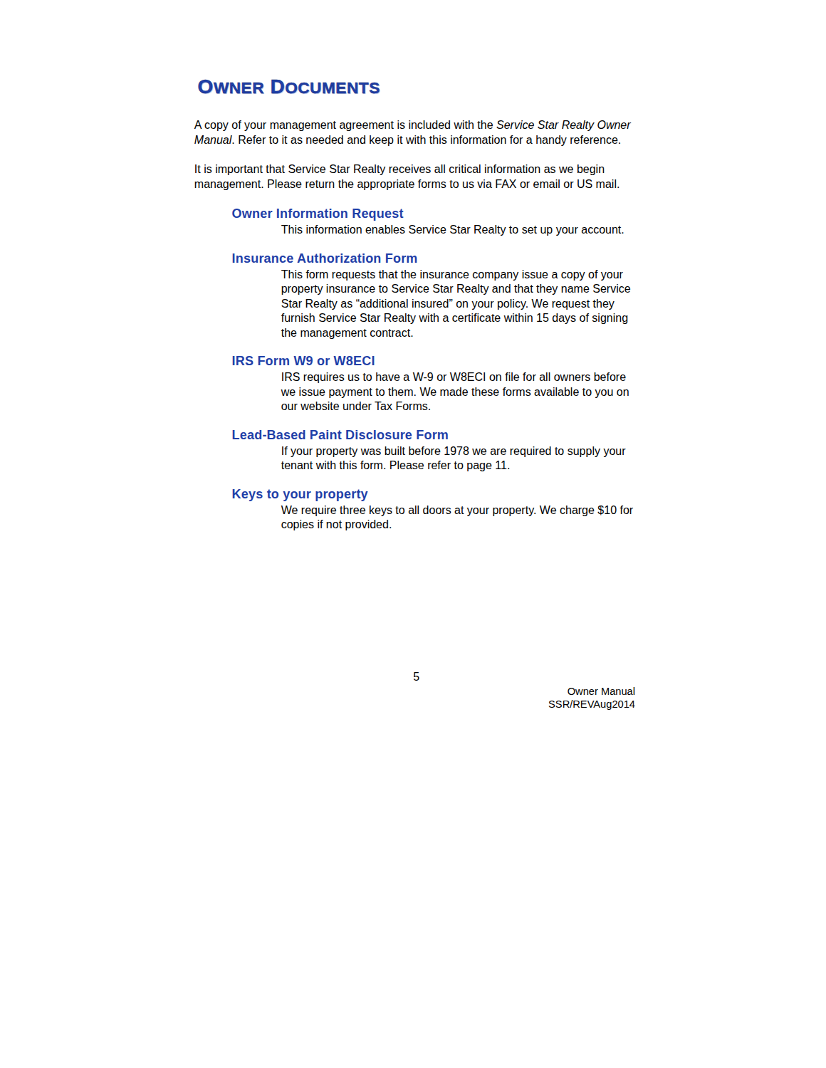OWNER DOCUMENTS
A copy of your management agreement is included with the Service Star Realty Owner Manual. Refer to it as needed and keep it with this information for a handy reference.
It is important that Service Star Realty receives all critical information as we begin management. Please return the appropriate forms to us via FAX or email or US mail.
Owner Information Request
This information enables Service Star Realty to set up your account.
Insurance Authorization Form
This form requests that the insurance company issue a copy of your property insurance to Service Star Realty and that they name Service Star Realty as “additional insured” on your policy. We request they furnish Service Star Realty with a certificate within 15 days of signing the management contract.
IRS Form W9 or W8ECI
IRS requires us to have a W-9 or W8ECI on file for all owners before we issue payment to them. We made these forms available to you on our website under Tax Forms.
Lead-Based Paint Disclosure Form
If your property was built before 1978 we are required to supply your tenant with this form. Please refer to page 11.
Keys to your property
We require three keys to all doors at your property. We charge $10 for copies if not provided.
5
Owner Manual
SSR/REVAug2014